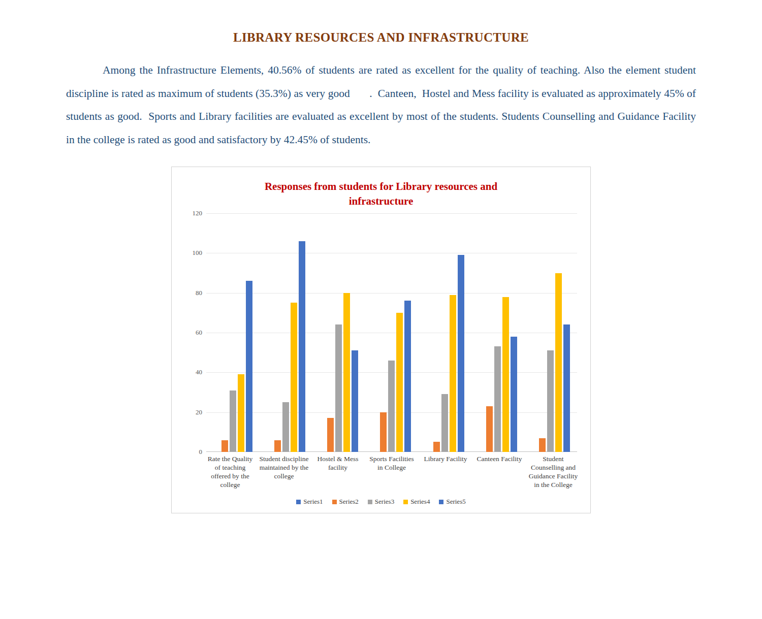LIBRARY RESOURCES AND INFRASTRUCTURE
Among the Infrastructure Elements, 40.56% of students are rated as excellent for the quality of teaching. Also the element student discipline is rated as maximum of students (35.3%) as very good . Canteen, Hostel and Mess facility is evaluated as approximately 45% of students as good. Sports and Library facilities are evaluated as excellent by most of the students. Students Counselling and Guidance Facility in the college is rated as good and satisfactory by 42.45% of students.
Responses from students for Library resources and
infrastructure
120
100
80
60
40
20
0
Rate the Quality of teaching offered by the college
Student discipline maintained by the college
Hostel & Mess facility
Sports Facilities in College
Library Facility
Canteen Facility
Student Counselling and Guidance Facility in the College
Series1
Series2
Series3
Series4
Series5